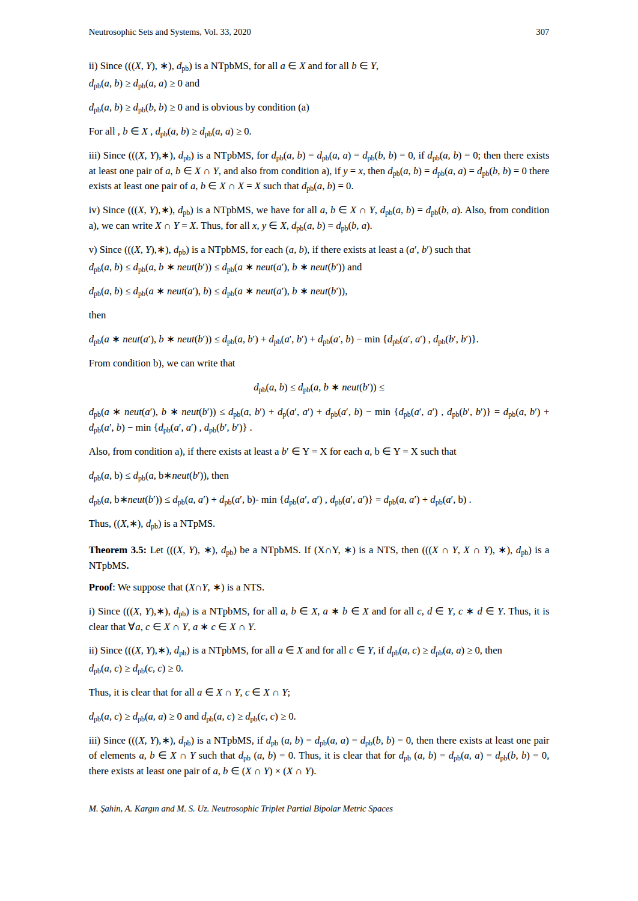Neutrosophic Sets and Systems, Vol. 33, 2020 307
ii) Since (((X, Y), ∗), dpb) is a NTpbMS, for all a ∈ X and for all b ∈ Y,
dpb(a, b) ≥ dpb(a, a) ≥ 0 and
dpb(a, b) ≥ dpb(b, b) ≥ 0 and is obvious by condition (a)
For all , b ∈ X , dpb(a, b) ≥ dpb(a, a) ≥ 0.
iii) Since (((X, Y),∗), dpb) is a NTpbMS, for dpb(a, b) = dpb(a, a) = dpb(b, b) = 0, if dpb(a, b) = 0; then there exists at least one pair of a, b ∈ X ∩ Y, and also from condition a), if y = x, then dpb(a, b) = dpb(a, a) = dpb(b, b) = 0 there exists at least one pair of a, b ∈ X ∩ X = X such that dpb(a, b) = 0.
iv) Since (((X, Y),∗), dpb) is a NTpbMS, we have for all a, b ∈ X ∩ Y, dpb(a, b) = dpb(b, a). Also, from condition a), we can write X ∩ Y = X. Thus, for all x, y ∈ X, dpb(a, b) = dpb(b, a).
v) Since (((X, Y),∗), dpb) is a NTpbMS, for each (a, b), if there exists at least a (a′, b′) such that
dpb(a, b) ≤ dpb(a, b ∗ neut(b′)) ≤ dpb(a ∗ neut(a′), b ∗ neut(b′)) and
dpb(a, b) ≤ dpb(a ∗ neut(a′), b) ≤ dpb(a ∗ neut(a′), b ∗ neut(b′)),
then
dpb(a ∗ neut(a′), b ∗ neut(b′)) ≤ dpb(a, b′) + dpb(a′, b′) + dpb(a′, b) − min {dpb(a′, a′) , dpb(b′, b′)}.
From condition b), we can write that
dpb(a, b) ≤ dpb(a, b ∗ neut(b′)) ≤
dpb(a ∗ neut(a′), b ∗ neut(b′)) ≤ dpb(a, b′) + dp(a′, a′) + dpb(a′, b) − min {dpb(a′, a′) , dpb(b′, b′)} = dpb(a, b′) + dpb(a′, b) − min {dpb(a′, a′) , dpb(b′, b′)} .
Also, from condition a), if there exists at least a b′ ∈ Y = X for each a, b ∈ Y = X such that
dpb(a, b) ≤ dpb(a, b∗neut(b′)), then
dpb(a, b∗neut(b′)) ≤ dpb(a, a′) + dpb(a′, b)- min {dpb(a′, a′) , dpb(a′, a′)} = dpb(a, a′) + dpb(a′, b) .
Thus, ((X,∗), dpb) is a NTpMS.
Theorem 3.5: Let (((X, Y), ∗), dpb) be a NTpbMS. If (X∩Y, ∗) is a NTS, then (((X ∩ Y, X ∩ Y), ∗), dpb) is a NTpbMS.
Proof: We suppose that (X∩Y, ∗) is a NTS.
i) Since (((X, Y),∗), dpb) is a NTpbMS, for all a, b ∈ X, a ∗ b ∈ X and for all c, d ∈ Y, c ∗ d ∈ Y. Thus, it is clear that ∀a, c ∈ X ∩ Y, a ∗ c ∈ X ∩ Y.
ii) Since (((X, Y),∗), dpb) is a NTpbMS, for all a ∈ X and for all c ∈ Y, if dpb(a, c) ≥ dpb(a, a) ≥ 0, then
dpb(a, c) ≥ dpb(c, c) ≥ 0.
Thus, it is clear that for all a ∈ X ∩ Y, c ∈ X ∩ Y;
dpb(a, c) ≥ dpb(a, a) ≥ 0 and dpb(a, c) ≥ dpb(c, c) ≥ 0.
iii) Since (((X, Y),∗), dpb) is a NTpbMS, if dpb (a, b) = dpb(a, a) = dpb(b, b) = 0, then there exists at least one pair of elements a, b ∈ X ∩ Y such that dpb (a, b) = 0. Thus, it is clear that for dpb (a, b) = dpb(a, a) = dpb(b, b) = 0, there exists at least one pair of a, b ∈ (X ∩ Y) × (X ∩ Y).
M. Şahin, A. Kargın and M. S. Uz. Neutrosophic Triplet Partial Bipolar Metric Spaces